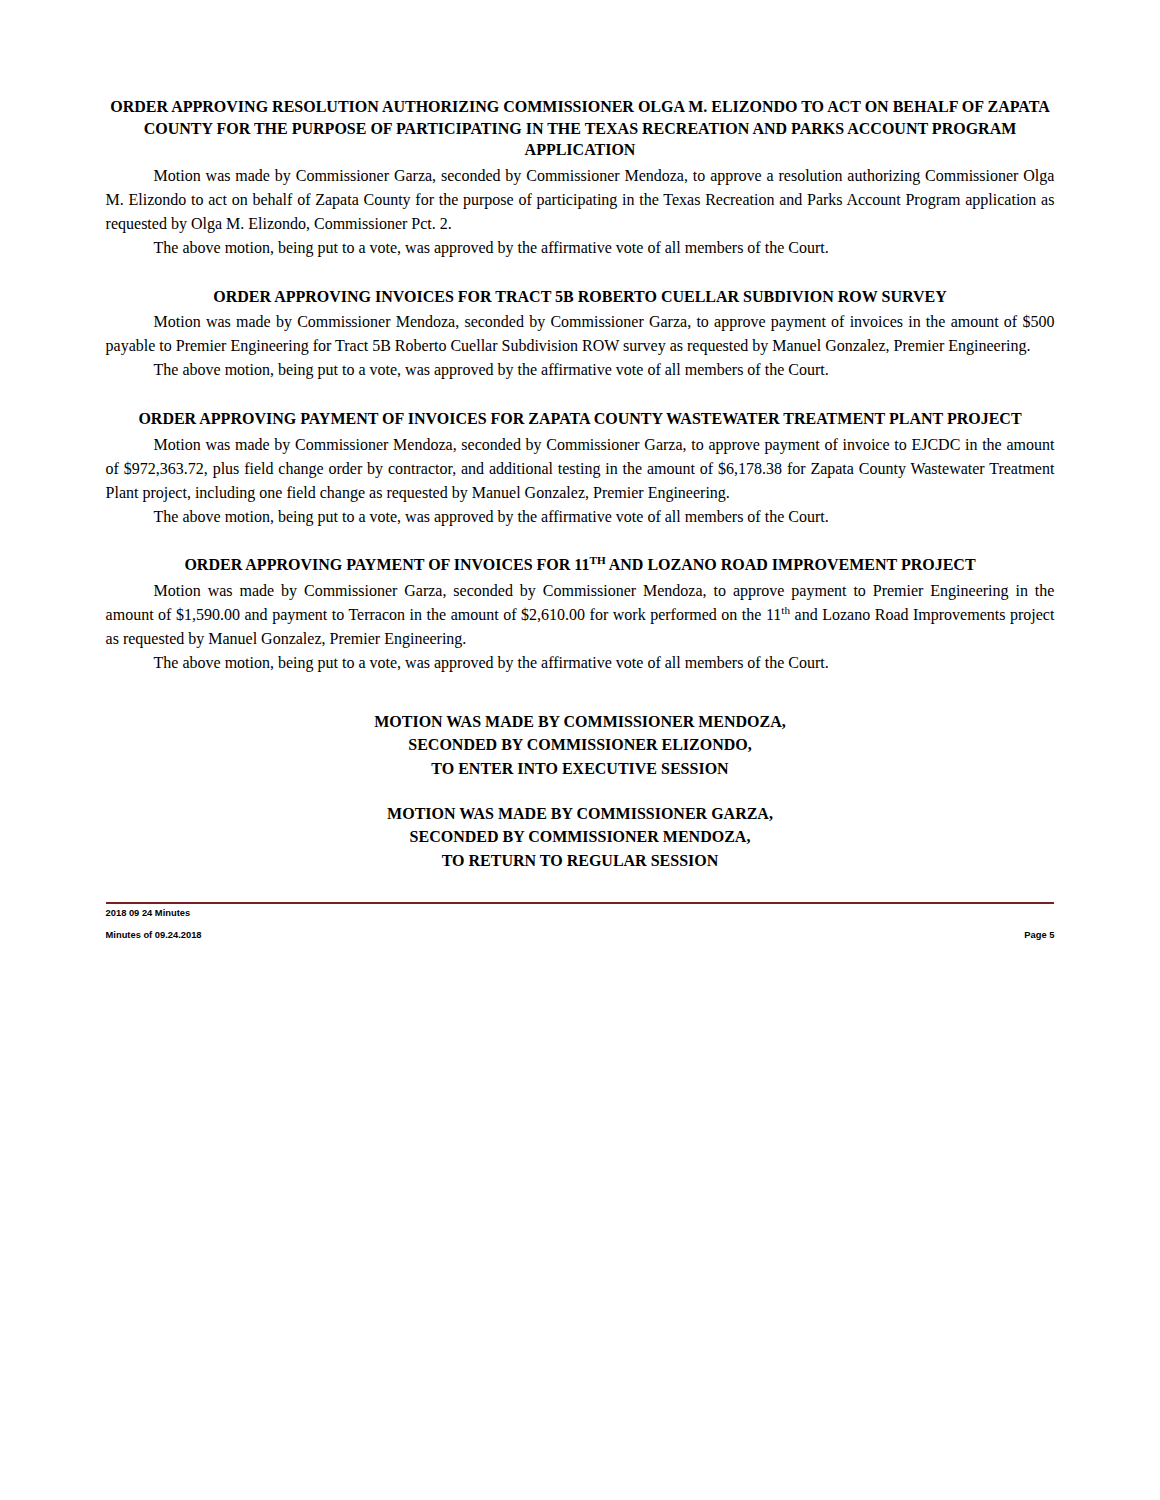Order Approving Resolution Authorizing Commissioner Olga M. Elizondo to Act on Behalf of Zapata County for the Purpose of Participating in the Texas Recreation and Parks Account Program Application
Motion was made by Commissioner Garza, seconded by Commissioner Mendoza, to approve a resolution authorizing Commissioner Olga M. Elizondo to act on behalf of Zapata County for the purpose of participating in the Texas Recreation and Parks Account Program application as requested by Olga M. Elizondo, Commissioner Pct. 2.
The above motion, being put to a vote, was approved by the affirmative vote of all members of the Court.
Order Approving Invoices for Tract 5B Roberto Cuellar Subdivion ROW Survey
Motion was made by Commissioner Mendoza, seconded by Commissioner Garza, to approve payment of invoices in the amount of $500 payable to Premier Engineering for Tract 5B Roberto Cuellar Subdivision ROW survey as requested by Manuel Gonzalez, Premier Engineering.
The above motion, being put to a vote, was approved by the affirmative vote of all members of the Court.
Order Approving Payment of Invoices for Zapata County Wastewater Treatment Plant Project
Motion was made by Commissioner Mendoza, seconded by Commissioner Garza, to approve payment of invoice to EJCDC in the amount of $972,363.72, plus field change order by contractor, and additional testing in the amount of $6,178.38 for Zapata County Wastewater Treatment Plant project, including one field change as requested by Manuel Gonzalez, Premier Engineering.
The above motion, being put to a vote, was approved by the affirmative vote of all members of the Court.
Order Approving Payment of Invoices for 11th and Lozano Road Improvement Project
Motion was made by Commissioner Garza, seconded by Commissioner Mendoza, to approve payment to Premier Engineering in the amount of $1,590.00 and payment to Terracon in the amount of $2,610.00 for work performed on the 11th and Lozano Road Improvements project as requested by Manuel Gonzalez, Premier Engineering.
The above motion, being put to a vote, was approved by the affirmative vote of all members of the Court.
Motion was made by Commissioner Mendoza,
seconded by Commissioner Elizondo,
to enter into Executive Session
Motion was made by Commissioner Garza,
seconded by Commissioner Mendoza,
to return to Regular Session
2018 09 24 Minutes
Minutes of 09.24.2018 Page 5